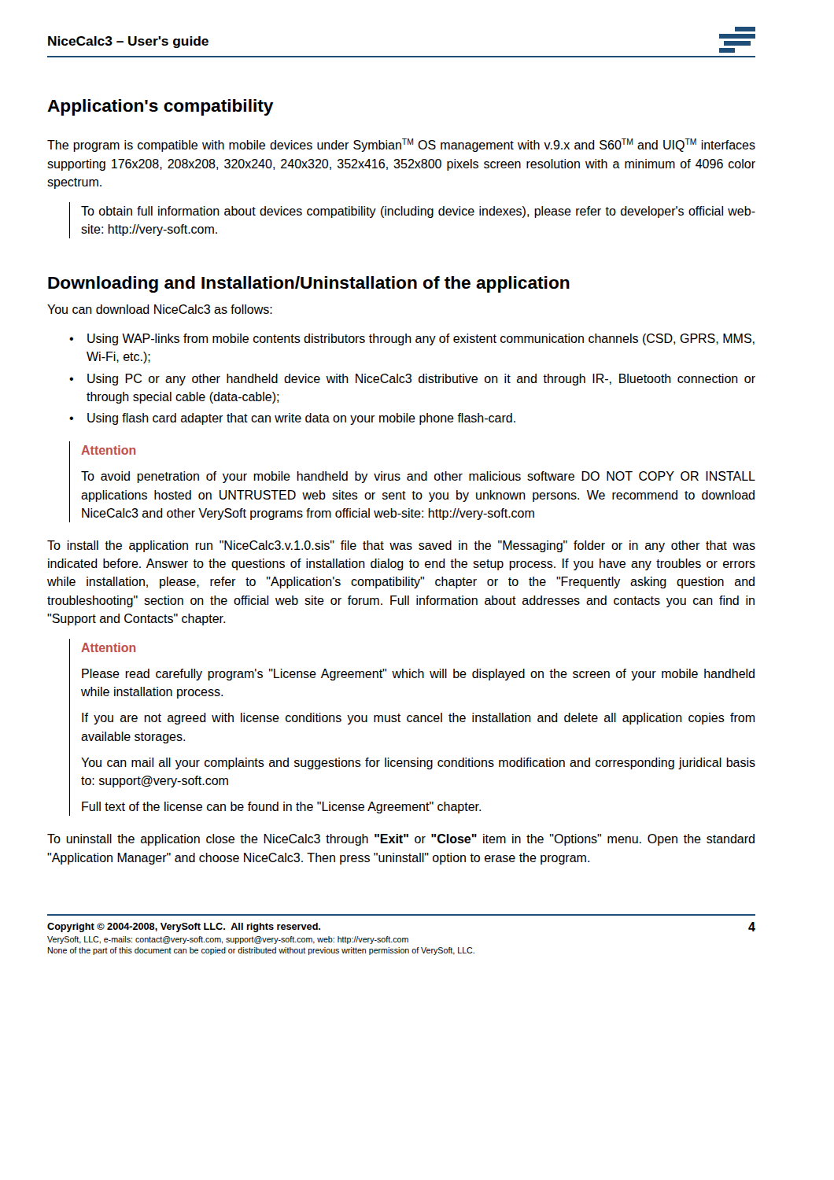NiceCalc3 – User's guide
Application's compatibility
The program is compatible with mobile devices under SymbianTM OS management with v.9.x and S60TM and UIQTM interfaces supporting 176x208, 208x208, 320x240, 240x320, 352x416, 352x800 pixels screen resolution with a minimum of 4096 color spectrum.
To obtain full information about devices compatibility (including device indexes), please refer to developer's official web-site: http://very-soft.com.
Downloading and Installation/Uninstallation of the application
You can download NiceCalc3 as follows:
Using WAP-links from mobile contents distributors through any of existent communication channels (CSD, GPRS, MMS, Wi-Fi, etc.);
Using PC or any other handheld device with NiceCalc3 distributive on it and through IR-, Bluetooth connection or through special cable (data-cable);
Using flash card adapter that can write data on your mobile phone flash-card.
Attention
To avoid penetration of your mobile handheld by virus and other malicious software DO NOT COPY OR INSTALL applications hosted on UNTRUSTED web sites or sent to you by unknown persons. We recommend to download NiceCalc3 and other VerySoft programs from official web-site: http://very-soft.com
To install the application run "NiceCalc3.v.1.0.sis" file that was saved in the "Messaging" folder or in any other that was indicated before. Answer to the questions of installation dialog to end the setup process. If you have any troubles or errors while installation, please, refer to "Application's compatibility" chapter or to the "Frequently asking question and troubleshooting" section on the official web site or forum. Full information about addresses and contacts you can find in "Support and Contacts" chapter.
Attention
Please read carefully program's "License Agreement" which will be displayed on the screen of your mobile handheld while installation process.
If you are not agreed with license conditions you must cancel the installation and delete all application copies from available storages.
You can mail all your complaints and suggestions for licensing conditions modification and corresponding juridical basis to: support@very-soft.com
Full text of the license can be found in the "License Agreement" chapter.
To uninstall the application close the NiceCalc3 through "Exit" or "Close" item in the "Options" menu. Open the standard "Application Manager" and choose NiceCalc3. Then press "uninstall" option to erase the program.
4
Copyright © 2004-2008, VerySoft LLC. All rights reserved.
VerySoft, LLC, e-mails: contact@very-soft.com, support@very-soft.com, web: http://very-soft.com
None of the part of this document can be copied or distributed without previous written permission of VerySoft, LLC.